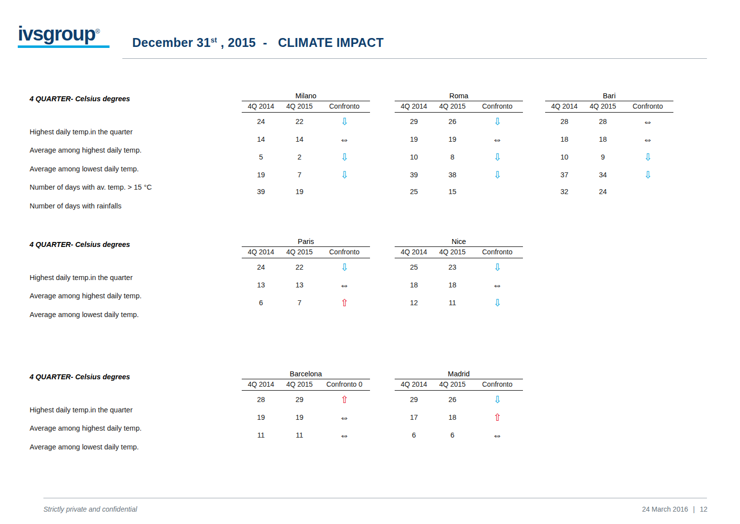ivs group®
December 31st , 2015 - CLIMATE IMPACT
4 QUARTER- Celsius degrees
Highest daily temp.in the quarter
Average among highest daily temp.
Average among lowest daily temp.
Number of days with av. temp. > 15 °C
Number of days with rainfalls
Milano
| 4Q 2014 | 4Q 2015 | Confronto |
| --- | --- | --- |
| 24 | 22 | ⇩ |
| 14 | 14 | ⇔ |
| 5 | 2 | ⇩ |
| 19 | 7 | ⇩ |
| 39 | 19 | |
Roma
| 4Q 2014 | 4Q 2015 | Confronto |
| --- | --- | --- |
| 29 | 26 | ⇩ |
| 19 | 19 | ⇔ |
| 10 | 8 | ⇩ |
| 39 | 38 | ⇩ |
| 25 | 15 | |
Bari
| 4Q 2014 | 4Q 2015 | Confronto |
| --- | --- | --- |
| 28 | 28 | ⇔ |
| 18 | 18 | ⇔ |
| 10 | 9 | ⇩ |
| 37 | 34 | ⇩ |
| 32 | 24 | |
4 QUARTER- Celsius degrees
Highest daily temp.in the quarter
Average among highest daily temp.
Average among lowest daily temp.
Paris
| 4Q 2014 | 4Q 2015 | Confronto |
| --- | --- | --- |
| 24 | 22 | ⇩ |
| 13 | 13 | ⇔ |
| 6 | 7 | ⇧ |
Nice
| 4Q 2014 | 4Q 2015 | Confronto |
| --- | --- | --- |
| 25 | 23 | ⇩ |
| 18 | 18 | ⇔ |
| 12 | 11 | ⇩ |
4 QUARTER- Celsius degrees
Highest daily temp.in the quarter
Average among highest daily temp.
Average among lowest daily temp.
Barcelona
| 4Q 2014 | 4Q 2015 | Confronto 0 |
| --- | --- | --- |
| 28 | 29 | ⇧ |
| 19 | 19 | ⇔ |
| 11 | 11 | ⇔ |
Madrid
| 4Q 2014 | 4Q 2015 | Confronto |
| --- | --- | --- |
| 29 | 26 | ⇩ |
| 17 | 18 | ⇧ |
| 6 | 6 | ⇔ |
Strictly private and confidential
24 March 2016|12